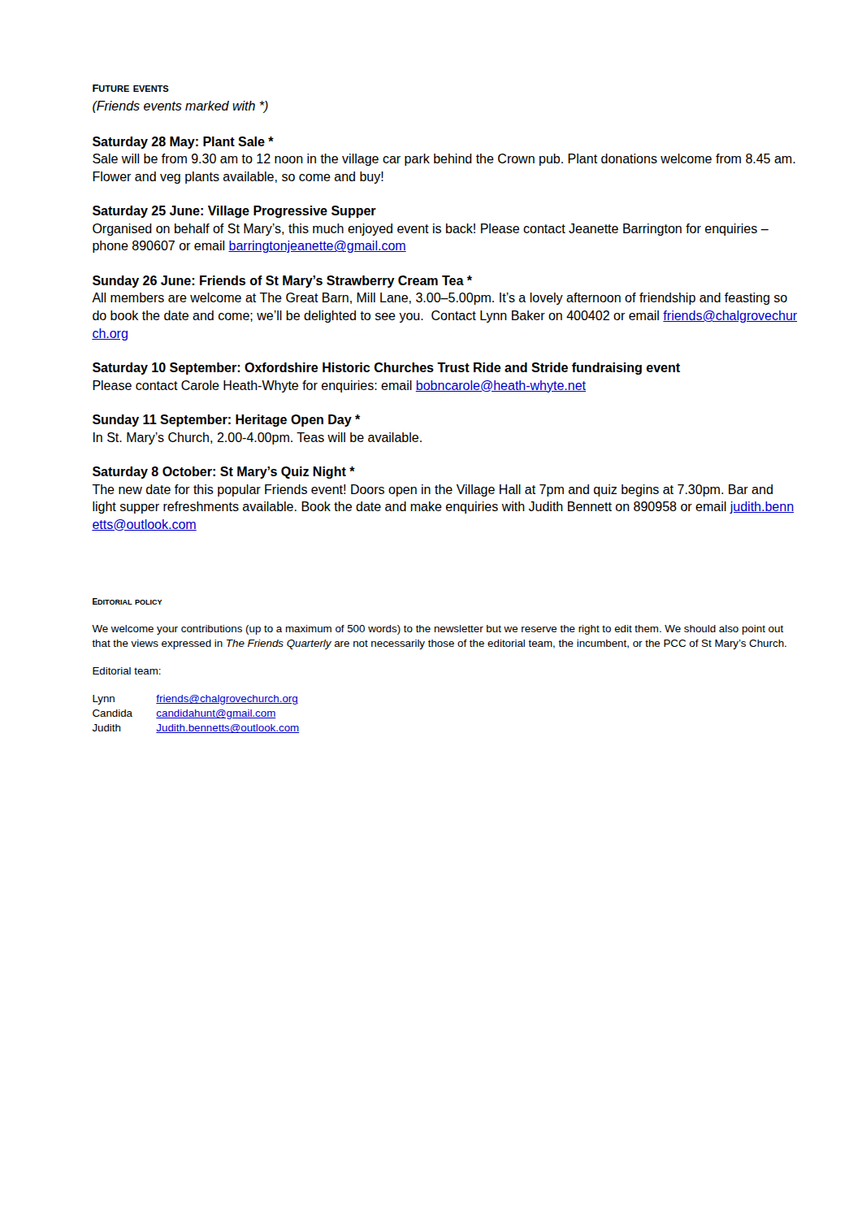Future events
(Friends events marked with *)
Saturday 28 May: Plant Sale *
Sale will be from 9.30 am to 12 noon in the village car park behind the Crown pub. Plant donations welcome from 8.45 am. Flower and veg plants available, so come and buy!
Saturday 25 June: Village Progressive Supper
Organised on behalf of St Mary’s, this much enjoyed event is back! Please contact Jeanette Barrington for enquiries – phone 890607 or email barringtonjeanette@gmail.com
Sunday 26 June: Friends of St Mary’s Strawberry Cream Tea *
All members are welcome at The Great Barn, Mill Lane, 3.00–5.00pm. It’s a lovely afternoon of friendship and feasting so do book the date and come; we’ll be delighted to see you. Contact Lynn Baker on 400402 or email friends@chalgrovechurch.org
Saturday 10 September: Oxfordshire Historic Churches Trust Ride and Stride fundraising event
Please contact Carole Heath-Whyte for enquiries: email bobncarole@heath-whyte.net
Sunday 11 September: Heritage Open Day *
In St. Mary’s Church, 2.00-4.00pm. Teas will be available.
Saturday 8 October: St Mary’s Quiz Night *
The new date for this popular Friends event! Doors open in the Village Hall at 7pm and quiz begins at 7.30pm. Bar and light supper refreshments available. Book the date and make enquiries with Judith Bennett on 890958 or email judith.bennetts@outlook.com
Editorial policy
We welcome your contributions (up to a maximum of 500 words) to the newsletter but we reserve the right to edit them. We should also point out that the views expressed in The Friends Quarterly are not necessarily those of the editorial team, the incumbent, or the PCC of St Mary’s Church.
Editorial team:
| Lynn | friends@chalgrovechurch.org |
| Candida | candidahunt@gmail.com |
| Judith | Judith.bennetts@outlook.com |